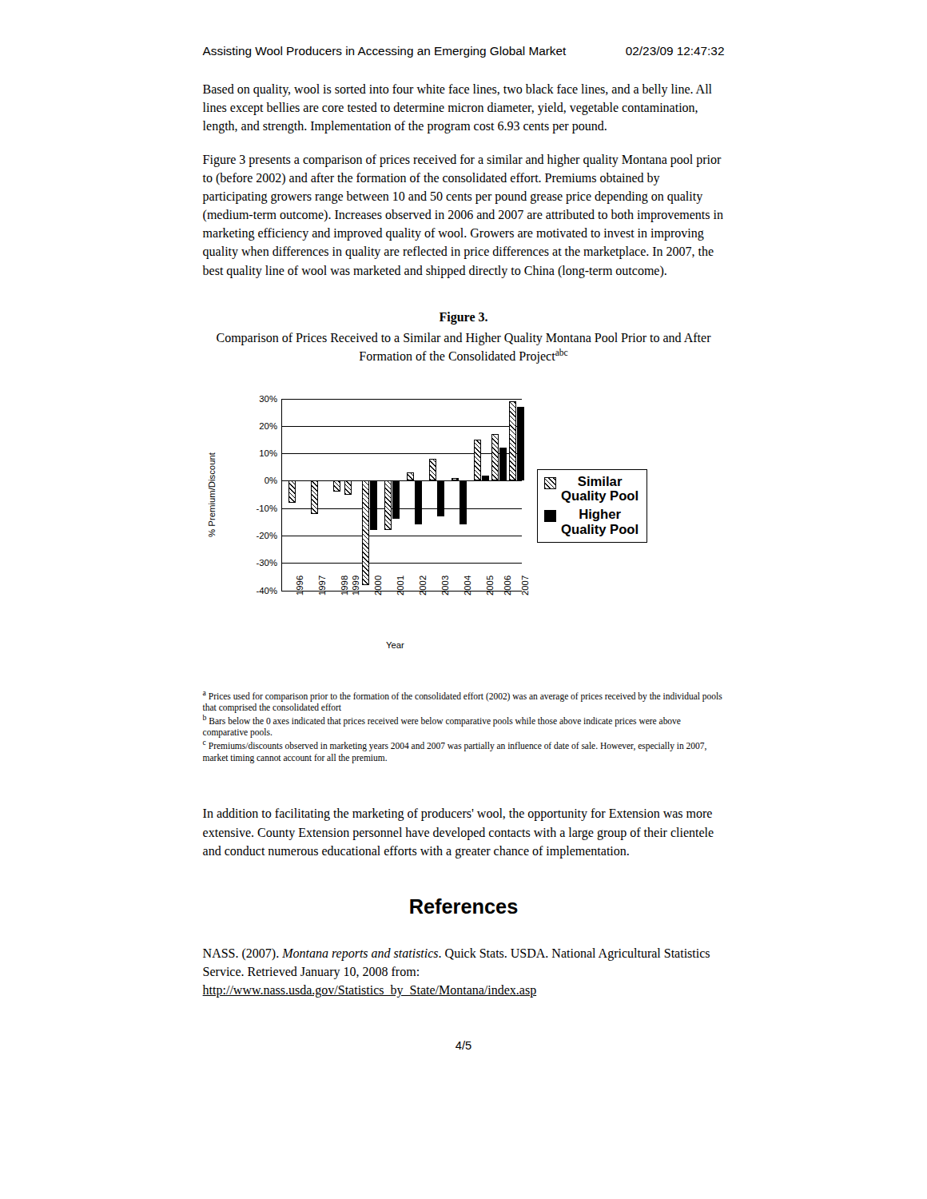Assisting Wool Producers in Accessing an Emerging Global Market 02/23/09 12:47:32
Based on quality, wool is sorted into four white face lines, two black face lines, and a belly line. All lines except bellies are core tested to determine micron diameter, yield, vegetable contamination, length, and strength. Implementation of the program cost 6.93 cents per pound.
Figure 3 presents a comparison of prices received for a similar and higher quality Montana pool prior to (before 2002) and after the formation of the consolidated effort. Premiums obtained by participating growers range between 10 and 50 cents per pound grease price depending on quality (medium-term outcome). Increases observed in 2006 and 2007 are attributed to both improvements in marketing efficiency and improved quality of wool. Growers are motivated to invest in improving quality when differences in quality are reflected in price differences at the marketplace. In 2007, the best quality line of wool was marketed and shipped directly to China (long-term outcome).
Figure 3. Comparison of Prices Received to a Similar and Higher Quality Montana Pool Prior to and After Formation of the Consolidated Projectabc
30%
20%
10%
0%
-10%
-20%
-30%
-40%
% Premium/Discount
1996
1997
1998
1999
2000
2001
2002
2003
2004
2005
2006
2007
Year
Similar
Quality Pool
Higher
Quality Pool
a Prices used for comparison prior to the formation of the consolidated effort (2002) was an average of prices received by the individual pools that comprised the consolidated effort
b Bars below the 0 axes indicated that prices received were below comparative pools while those above indicate prices were above comparative pools.
c Premiums/discounts observed in marketing years 2004 and 2007 was partially an influence of date of sale. However, especially in 2007, market timing cannot account for all the premium.
In addition to facilitating the marketing of producers' wool, the opportunity for Extension was more extensive. County Extension personnel have developed contacts with a large group of their clientele and conduct numerous educational efforts with a greater chance of implementation.
References
NASS. (2007). Montana reports and statistics. Quick Stats. USDA. National Agricultural Statistics Service. Retrieved January 10, 2008 from: http://www.nass.usda.gov/Statistics_by_State/Montana/index.asp
4/5